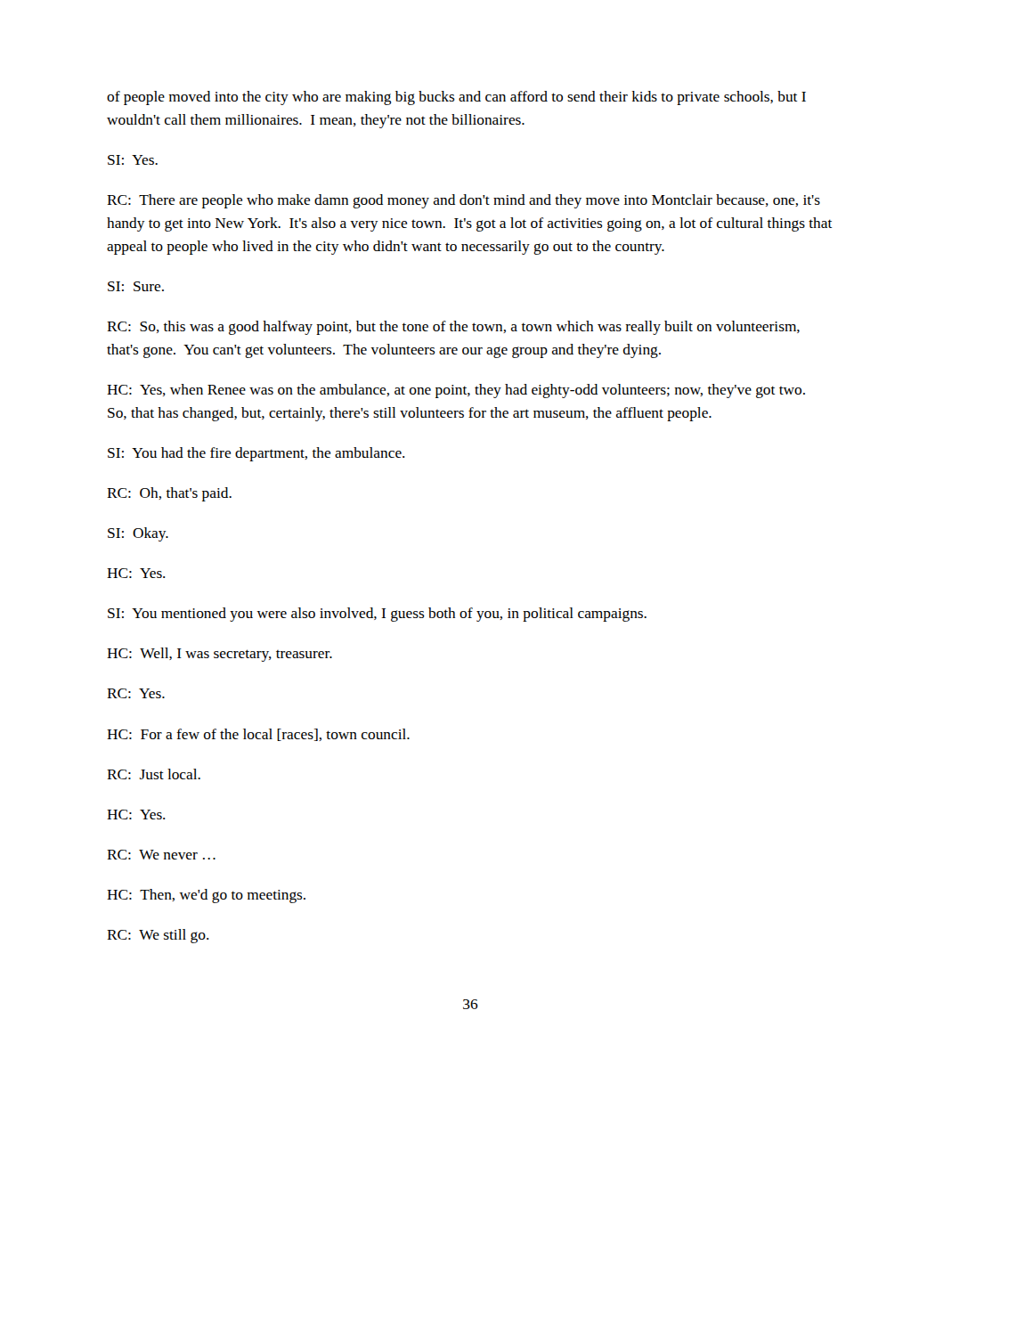of people moved into the city who are making big bucks and can afford to send their kids to private schools, but I wouldn't call them millionaires. I mean, they're not the billionaires.
SI: Yes.
RC: There are people who make damn good money and don't mind and they move into Montclair because, one, it's handy to get into New York. It's also a very nice town. It's got a lot of activities going on, a lot of cultural things that appeal to people who lived in the city who didn't want to necessarily go out to the country.
SI: Sure.
RC: So, this was a good halfway point, but the tone of the town, a town which was really built on volunteerism, that's gone. You can't get volunteers. The volunteers are our age group and they're dying.
HC: Yes, when Renee was on the ambulance, at one point, they had eighty-odd volunteers; now, they've got two. So, that has changed, but, certainly, there's still volunteers for the art museum, the affluent people.
SI: You had the fire department, the ambulance.
RC: Oh, that's paid.
SI: Okay.
HC: Yes.
SI: You mentioned you were also involved, I guess both of you, in political campaigns.
HC: Well, I was secretary, treasurer.
RC: Yes.
HC: For a few of the local [races], town council.
RC: Just local.
HC: Yes.
RC: We never …
HC: Then, we'd go to meetings.
RC: We still go.
36